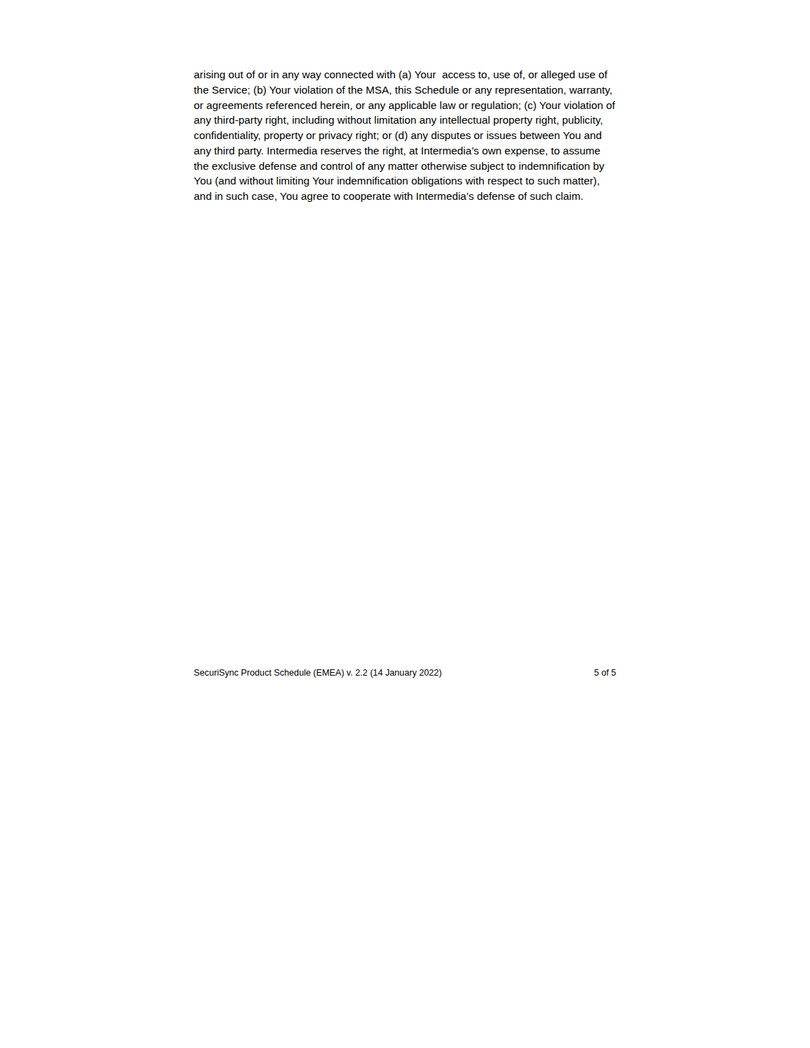arising out of or in any way connected with (a) Your access to, use of, or alleged use of the Service; (b) Your violation of the MSA, this Schedule or any representation, warranty, or agreements referenced herein, or any applicable law or regulation; (c) Your violation of any third-party right, including without limitation any intellectual property right, publicity, confidentiality, property or privacy right; or (d) any disputes or issues between You and any third party. Intermedia reserves the right, at Intermedia’s own expense, to assume the exclusive defense and control of any matter otherwise subject to indemnification by You (and without limiting Your indemnification obligations with respect to such matter), and in such case, You agree to cooperate with Intermedia’s defense of such claim.
SecuriSync Product Schedule (EMEA) v. 2.2 (14 January 2022) 5 of 5